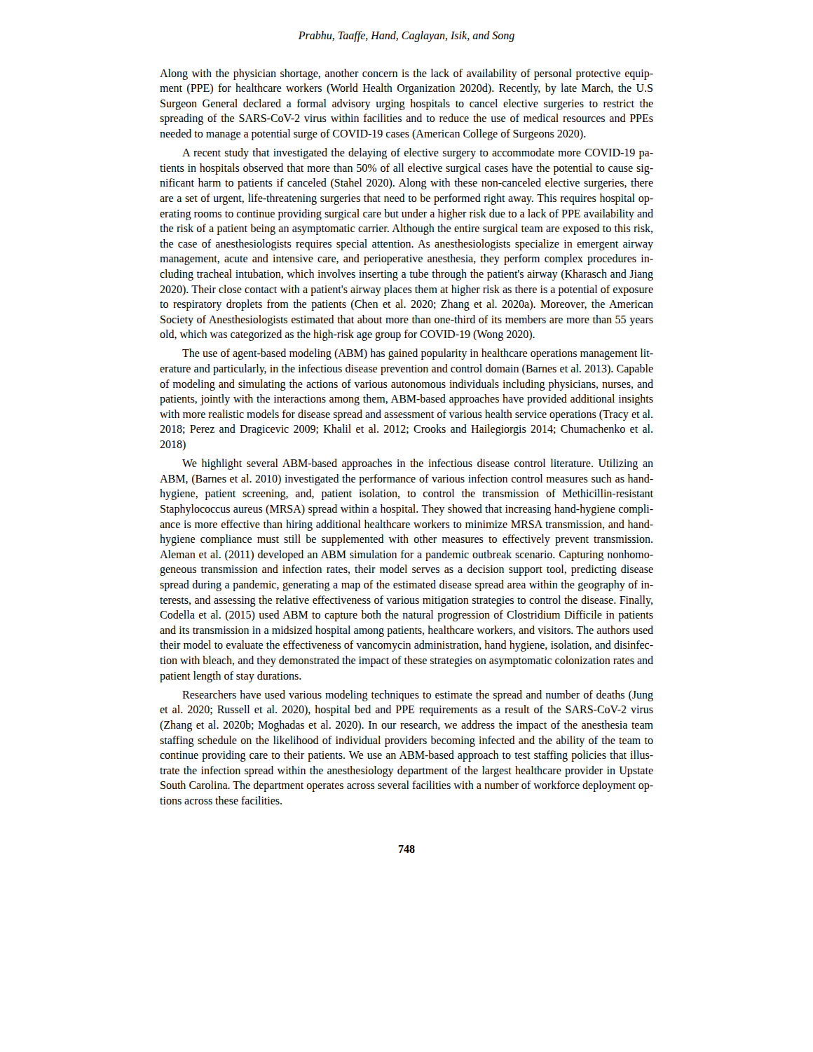Prabhu, Taaffe, Hand, Caglayan, Isik, and Song
Along with the physician shortage, another concern is the lack of availability of personal protective equipment (PPE) for healthcare workers (World Health Organization 2020d). Recently, by late March, the U.S Surgeon General declared a formal advisory urging hospitals to cancel elective surgeries to restrict the spreading of the SARS-CoV-2 virus within facilities and to reduce the use of medical resources and PPEs needed to manage a potential surge of COVID-19 cases (American College of Surgeons 2020).
A recent study that investigated the delaying of elective surgery to accommodate more COVID-19 patients in hospitals observed that more than 50% of all elective surgical cases have the potential to cause significant harm to patients if canceled (Stahel 2020). Along with these non-canceled elective surgeries, there are a set of urgent, life-threatening surgeries that need to be performed right away. This requires hospital operating rooms to continue providing surgical care but under a higher risk due to a lack of PPE availability and the risk of a patient being an asymptomatic carrier. Although the entire surgical team are exposed to this risk, the case of anesthesiologists requires special attention. As anesthesiologists specialize in emergent airway management, acute and intensive care, and perioperative anesthesia, they perform complex procedures including tracheal intubation, which involves inserting a tube through the patient's airway (Kharasch and Jiang 2020). Their close contact with a patient's airway places them at higher risk as there is a potential of exposure to respiratory droplets from the patients (Chen et al. 2020; Zhang et al. 2020a). Moreover, the American Society of Anesthesiologists estimated that about more than one-third of its members are more than 55 years old, which was categorized as the high-risk age group for COVID-19 (Wong 2020).
The use of agent-based modeling (ABM) has gained popularity in healthcare operations management literature and particularly, in the infectious disease prevention and control domain (Barnes et al. 2013). Capable of modeling and simulating the actions of various autonomous individuals including physicians, nurses, and patients, jointly with the interactions among them, ABM-based approaches have provided additional insights with more realistic models for disease spread and assessment of various health service operations (Tracy et al. 2018; Perez and Dragicevic 2009; Khalil et al. 2012; Crooks and Hailegiorgis 2014; Chumachenko et al. 2018)
We highlight several ABM-based approaches in the infectious disease control literature. Utilizing an ABM, (Barnes et al. 2010) investigated the performance of various infection control measures such as hand-hygiene, patient screening, and, patient isolation, to control the transmission of Methicillin-resistant Staphylococcus aureus (MRSA) spread within a hospital. They showed that increasing hand-hygiene compliance is more effective than hiring additional healthcare workers to minimize MRSA transmission, and hand-hygiene compliance must still be supplemented with other measures to effectively prevent transmission. Aleman et al. (2011) developed an ABM simulation for a pandemic outbreak scenario. Capturing nonhomogeneous transmission and infection rates, their model serves as a decision support tool, predicting disease spread during a pandemic, generating a map of the estimated disease spread area within the geography of interests, and assessing the relative effectiveness of various mitigation strategies to control the disease. Finally, Codella et al. (2015) used ABM to capture both the natural progression of Clostridium Difficile in patients and its transmission in a midsized hospital among patients, healthcare workers, and visitors. The authors used their model to evaluate the effectiveness of vancomycin administration, hand hygiene, isolation, and disinfection with bleach, and they demonstrated the impact of these strategies on asymptomatic colonization rates and patient length of stay durations.
Researchers have used various modeling techniques to estimate the spread and number of deaths (Jung et al. 2020; Russell et al. 2020), hospital bed and PPE requirements as a result of the SARS-CoV-2 virus (Zhang et al. 2020b; Moghadas et al. 2020). In our research, we address the impact of the anesthesia team staffing schedule on the likelihood of individual providers becoming infected and the ability of the team to continue providing care to their patients. We use an ABM-based approach to test staffing policies that illustrate the infection spread within the anesthesiology department of the largest healthcare provider in Upstate South Carolina. The department operates across several facilities with a number of workforce deployment options across these facilities.
748